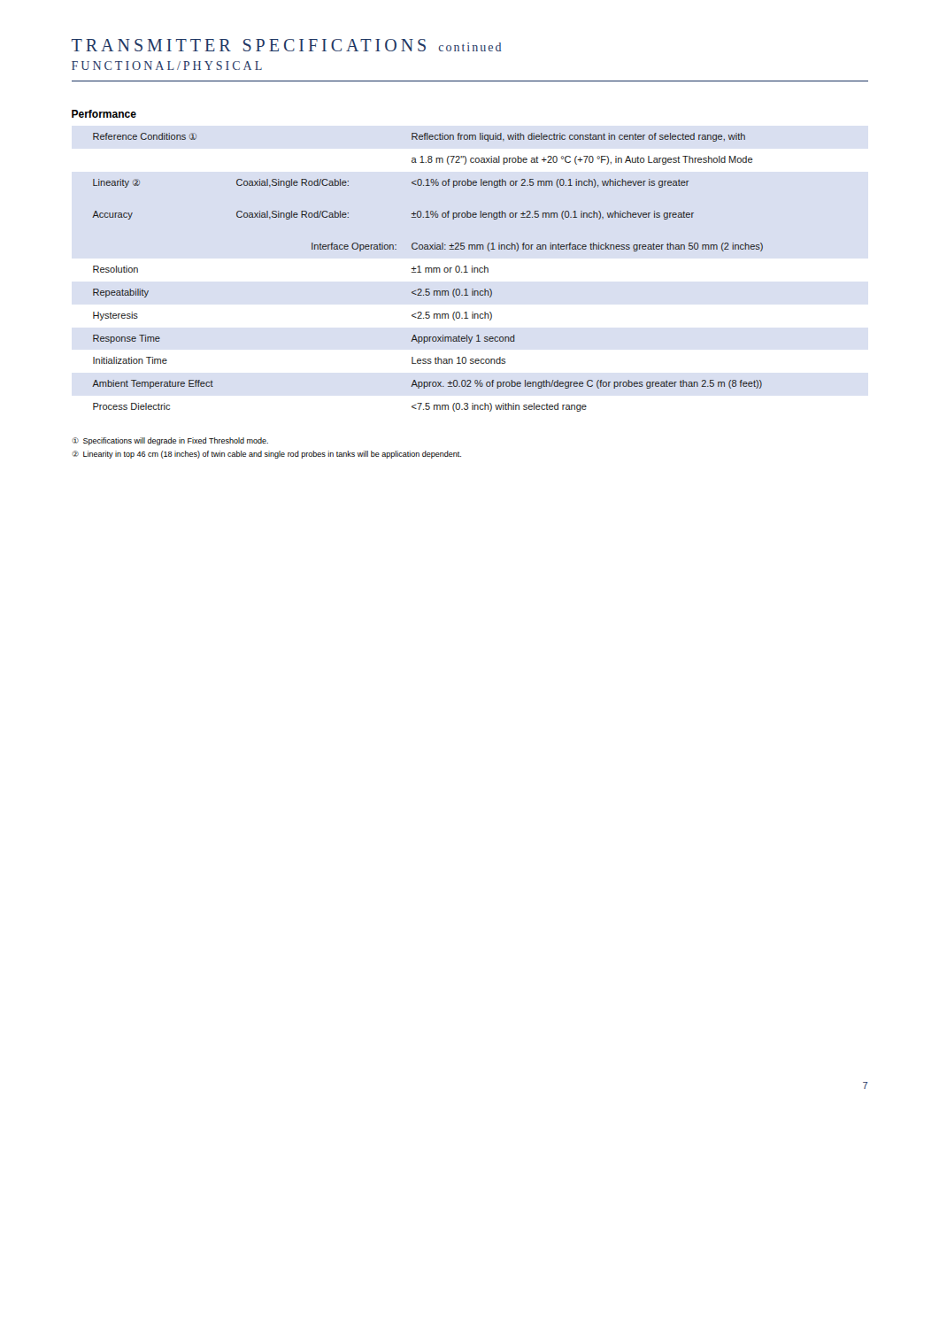Transmitter Specifications Continued
Functional/Physical
Performance
| Reference Conditions ① | | Reflection from liquid, with dielectric constant in center of selected range, with |
| | | a 1.8 m (72") coaxial probe at +20 °C (+70 °F), in Auto Largest Threshold Mode |
| Linearity ② | Coaxial,Single Rod/Cable: | <0.1% of probe length or 2.5 mm (0.1 inch), whichever is greater |
| Accuracy | Coaxial,Single Rod/Cable: | ±0.1% of probe length or ±2.5 mm (0.1 inch), whichever is greater |
| | Interface Operation: | Coaxial: ±25 mm (1 inch) for an interface thickness greater than 50 mm (2 inches) |
| Resolution | | ±1 mm or 0.1 inch |
| Repeatability | | <2.5 mm (0.1 inch) |
| Hysteresis | | <2.5 mm (0.1 inch) |
| Response Time | | Approximately 1 second |
| Initialization Time | | Less than 10 seconds |
| Ambient Temperature Effect | | Approx. ±0.02 % of probe length/degree C (for probes greater than 2.5 m (8 feet)) |
| Process Dielectric | | <7.5 mm (0.3 inch) within selected range |
① Specifications will degrade in Fixed Threshold mode.
② Linearity in top 46 cm (18 inches) of twin cable and single rod probes in tanks will be application dependent.
7